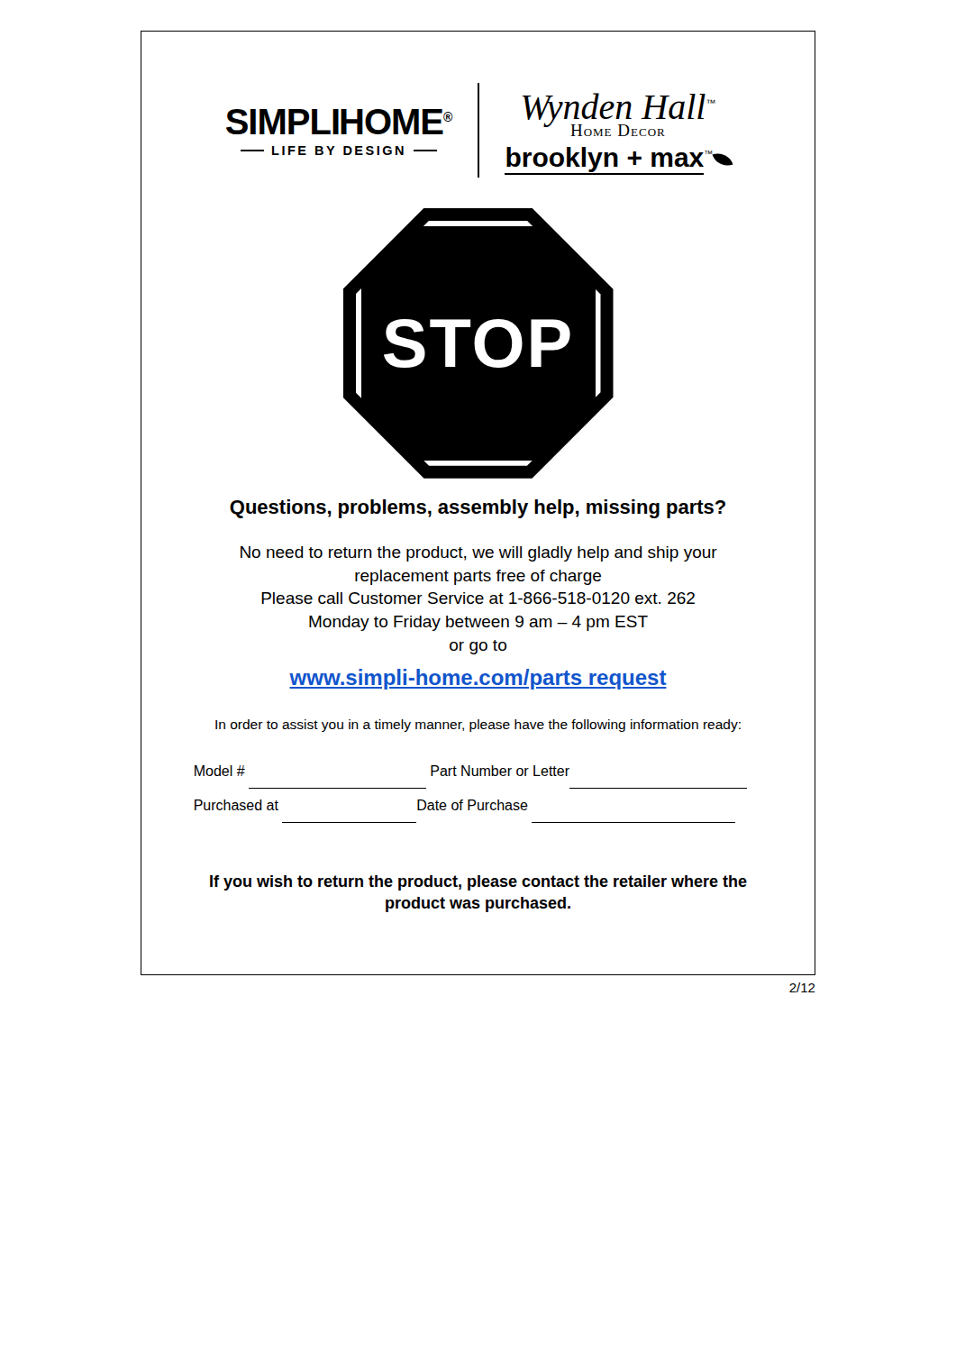SIMPLIHOME®
LIFE BY DESIGN
Wynden Hall™
Home Decor
brooklyn + max™
STOP
Questions, problems, assembly help, missing parts?
No need to return the product, we will gladly help and ship your
replacement parts free of charge
Please call Customer Service at 1-866-518-0120 ext. 262
Monday to Friday between 9 am – 4 pm EST
or go to
www.simpli-home.com/parts request
In order to assist you in a timely manner, please have the following information ready:
Model # Part Number or Letter Purchased at Date of Purchase
If you wish to return the product, please contact the retailer where the
product was purchased.
2/12